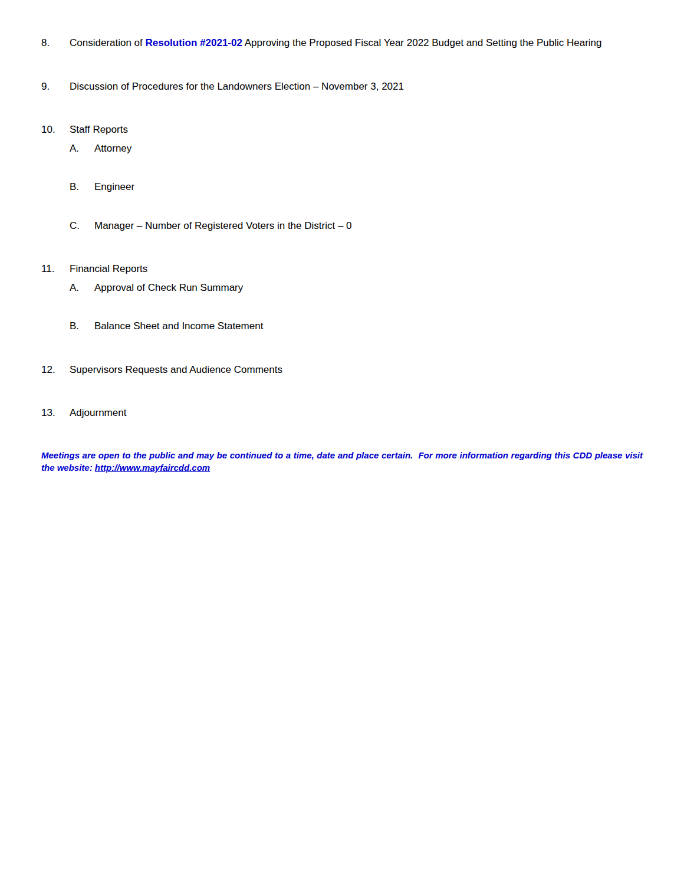8.
Consideration of Resolution #2021-02 Approving the Proposed Fiscal Year 2022 Budget and Setting the Public Hearing
9.
Discussion of Procedures for the Landowners Election – November 3, 2021
10.
Staff Reports
A. Attorney
B. Engineer
C. Manager – Number of Registered Voters in the District – 0
11.
Financial Reports
A. Approval of Check Run Summary
B. Balance Sheet and Income Statement
12.
Supervisors Requests and Audience Comments
13.
Adjournment
Meetings are open to the public and may be continued to a time, date and place certain. For more information regarding this CDD please visit the website: http://www.mayfaircdd.com